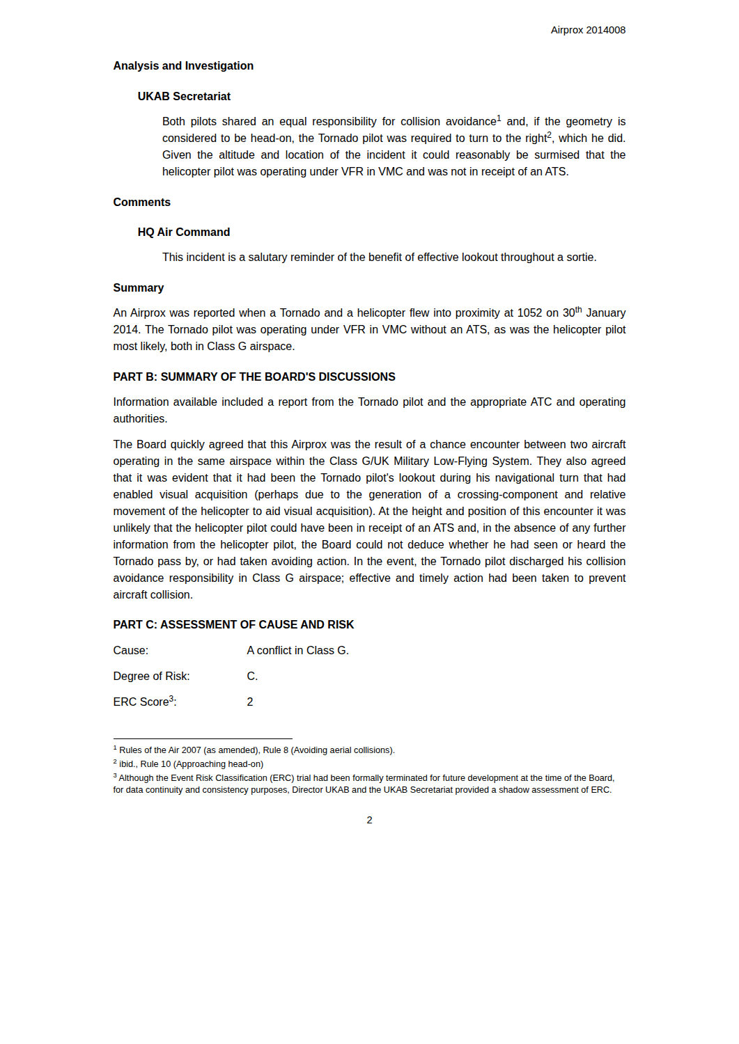Airprox 2014008
Analysis and Investigation
UKAB Secretariat
Both pilots shared an equal responsibility for collision avoidance1 and, if the geometry is considered to be head-on, the Tornado pilot was required to turn to the right2, which he did. Given the altitude and location of the incident it could reasonably be surmised that the helicopter pilot was operating under VFR in VMC and was not in receipt of an ATS.
Comments
HQ Air Command
This incident is a salutary reminder of the benefit of effective lookout throughout a sortie.
Summary
An Airprox was reported when a Tornado and a helicopter flew into proximity at 1052 on 30th January 2014. The Tornado pilot was operating under VFR in VMC without an ATS, as was the helicopter pilot most likely, both in Class G airspace.
PART B: SUMMARY OF THE BOARD'S DISCUSSIONS
Information available included a report from the Tornado pilot and the appropriate ATC and operating authorities.
The Board quickly agreed that this Airprox was the result of a chance encounter between two aircraft operating in the same airspace within the Class G/UK Military Low-Flying System. They also agreed that it was evident that it had been the Tornado pilot's lookout during his navigational turn that had enabled visual acquisition (perhaps due to the generation of a crossing-component and relative movement of the helicopter to aid visual acquisition). At the height and position of this encounter it was unlikely that the helicopter pilot could have been in receipt of an ATS and, in the absence of any further information from the helicopter pilot, the Board could not deduce whether he had seen or heard the Tornado pass by, or had taken avoiding action. In the event, the Tornado pilot discharged his collision avoidance responsibility in Class G airspace; effective and timely action had been taken to prevent aircraft collision.
PART C: ASSESSMENT OF CAUSE AND RISK
Cause:
A conflict in Class G.
Degree of Risk:
C.
ERC Score3:
2
1 Rules of the Air 2007 (as amended), Rule 8 (Avoiding aerial collisions).
2 ibid., Rule 10 (Approaching head-on)
3 Although the Event Risk Classification (ERC) trial had been formally terminated for future development at the time of the Board, for data continuity and consistency purposes, Director UKAB and the UKAB Secretariat provided a shadow assessment of ERC.
2